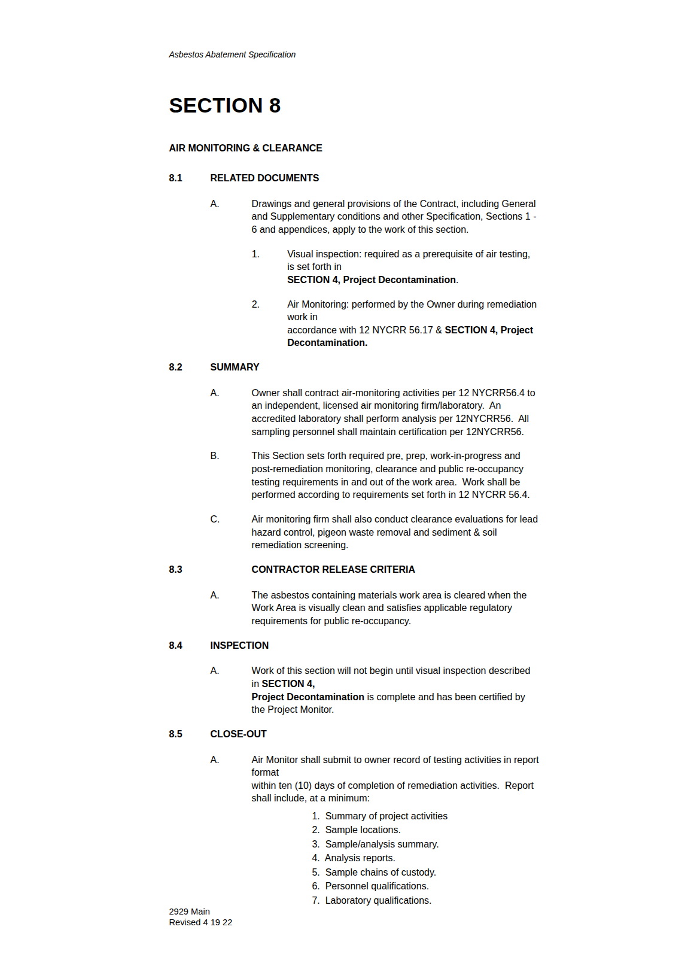Asbestos Abatement Specification
SECTION 8
AIR MONITORING & CLEARANCE
8.1
RELATED DOCUMENTS
A.
Drawings and general provisions of the Contract, including General and Supplementary conditions and other Specification, Sections 1 - 6 and appendices, apply to the work of this section.
1.
Visual inspection: required as a prerequisite of air testing, is set forth in
SECTION 4, Project Decontamination.
2.
Air Monitoring: performed by the Owner during remediation work in
accordance with 12 NYCRR 56.17 & SECTION 4, Project Decontamination.
8.2
SUMMARY
A.
Owner shall contract air-monitoring activities per 12 NYCRR56.4 to an independent, licensed air monitoring firm/laboratory. An accredited laboratory shall perform analysis per 12NYCRR56. All sampling personnel shall maintain certification per 12NYCRR56.
B.
This Section sets forth required pre, prep, work-in-progress and post-remediation monitoring, clearance and public re-occupancy testing requirements in and out of the work area. Work shall be performed according to requirements set forth in 12 NYCRR 56.4.
C.
Air monitoring firm shall also conduct clearance evaluations for lead hazard control, pigeon waste removal and sediment & soil remediation screening.
8.3
CONTRACTOR RELEASE CRITERIA
A.
The asbestos containing materials work area is cleared when the Work Area is visually clean and satisfies applicable regulatory requirements for public re-occupancy.
8.4
INSPECTION
A.
Work of this section will not begin until visual inspection described in SECTION 4,
Project Decontamination is complete and has been certified by the Project Monitor.
8.5
CLOSE-OUT
A.
Air Monitor shall submit to owner record of testing activities in report format
within ten (10) days of completion of remediation activities. Report shall include, at a minimum:
1. Summary of project activities
2. Sample locations.
3. Sample/analysis summary.
4. Analysis reports.
5. Sample chains of custody.
6. Personnel qualifications.
7. Laboratory qualifications.
2929 Main
Revised 4 19 22